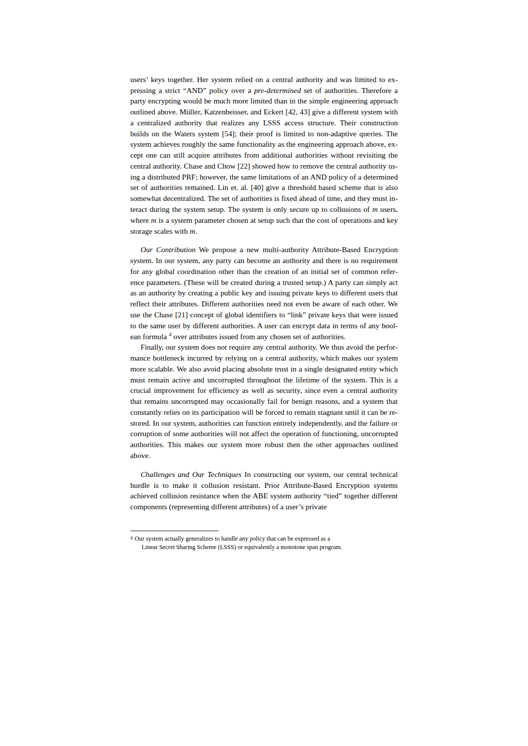users’ keys together. Her system relied on a central authority and was limited to expressing a strict “AND” policy over a pre-determined set of authorities. Therefore a party encrypting would be much more limited than in the simple engineering approach outlined above. Müller, Katzenbeisser, and Eckert [42, 43] give a different system with a centralized authority that realizes any LSSS access structure. Their construction builds on the Waters system [54]; their proof is limited to non-adaptive queries. The system achieves roughly the same functionality as the engineering approach above, except one can still acquire attributes from additional authorities without revisiting the central authority. Chase and Chow [22] showed how to remove the central authority using a distributed PRF; however, the same limitations of an AND policy of a determined set of authorities remained. Lin et. al. [40] give a threshold based scheme that is also somewhat decentralized. The set of authorities is fixed ahead of time, and they must interact during the system setup. The system is only secure up to collusions of m users, where m is a system parameter chosen at setup such that the cost of operations and key storage scales with m.
Our Contribution We propose a new multi-authority Attribute-Based Encryption system. In our system, any party can become an authority and there is no requirement for any global coordination other than the creation of an initial set of common reference parameters. (These will be created during a trusted setup.) A party can simply act as an authority by creating a public key and issuing private keys to different users that reflect their attributes. Different authorities need not even be aware of each other. We use the Chase [21] concept of global identifiers to “link” private keys that were issued to the same user by different authorities. A user can encrypt data in terms of any boolean formula 4 over attributes issued from any chosen set of authorities.
Finally, our system does not require any central authority. We thus avoid the performance bottleneck incurred by relying on a central authority, which makes our system more scalable. We also avoid placing absolute trust in a single designated entity which must remain active and uncorrupted throughout the lifetime of the system. This is a crucial improvement for efficiency as well as security, since even a central authority that remains uncorrupted may occasionally fail for benign reasons, and a system that constantly relies on its participation will be forced to remain stagnant until it can be restored. In our system, authorities can function entirely independently, and the failure or corruption of some authorities will not affect the operation of functioning, uncorrupted authorities. This makes our system more robust then the other approaches outlined above.
Challenges and Our Techniques In constructing our system, our central technical hurdle is to make it collusion resistant. Prior Attribute-Based Encryption systems achieved collusion resistance when the ABE system authority “tied” together different components (representing different attributes) of a user’s private
4 Our system actually generalizes to handle any policy that can be expressed as a Linear Secret Sharing Scheme (LSSS) or equivalently a monotone span program.